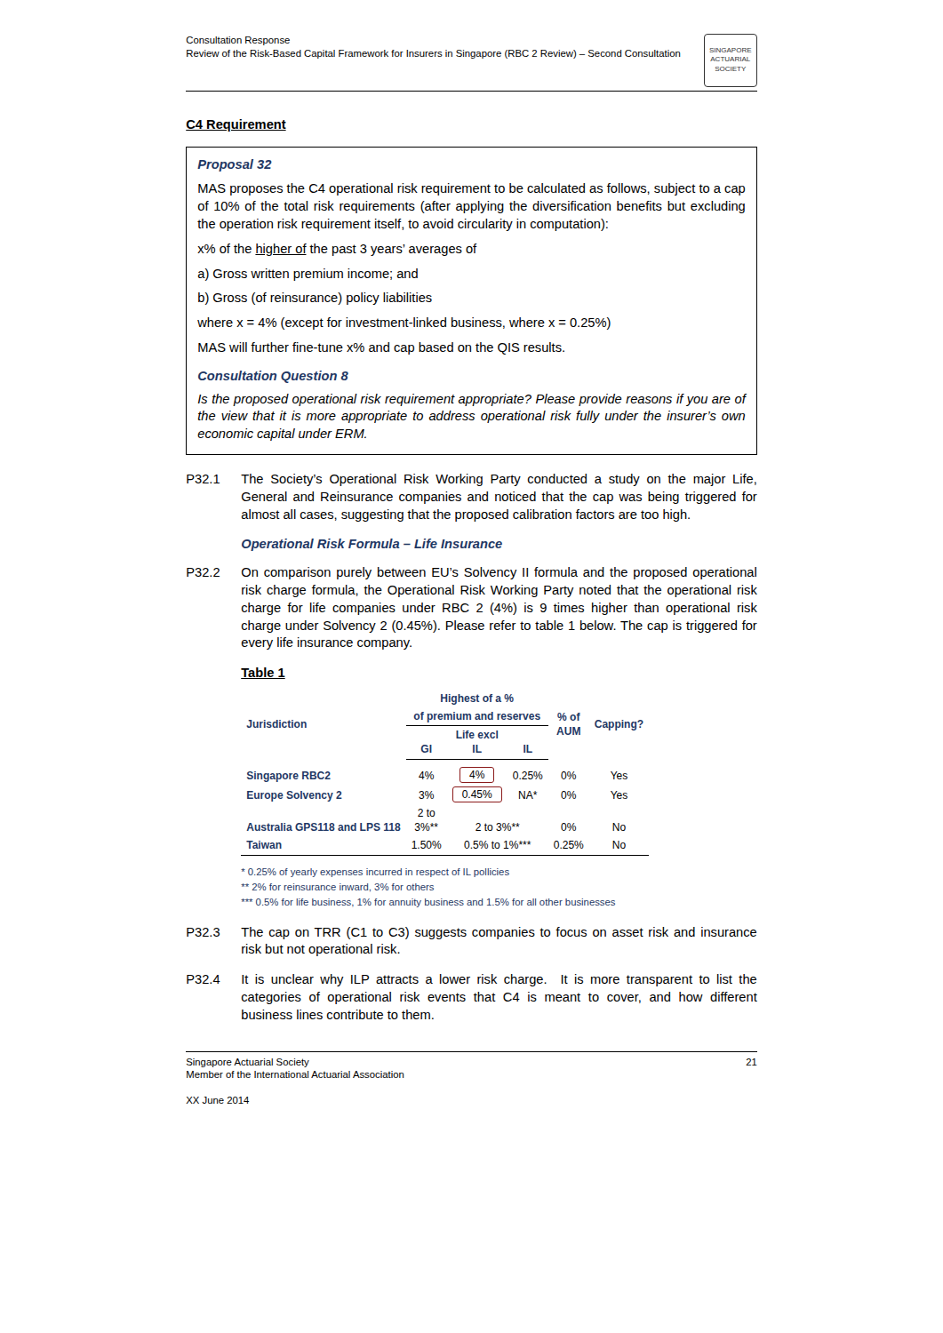Consultation Response
Review of the Risk-Based Capital Framework for Insurers in Singapore (RBC 2 Review) – Second Consultation
SINGAPORE
ACTUARIAL
SOCIETY
C4 Requirement
Proposal 32
MAS proposes the C4 operational risk requirement to be calculated as follows, subject to a cap of 10% of the total risk requirements (after applying the diversification benefits but excluding the operation risk requirement itself, to avoid circularity in computation):
x% of the higher of the past 3 years’ averages of
a) Gross written premium income; and
b) Gross (of reinsurance) policy liabilities
where x = 4% (except for investment-linked business, where x = 0.25%)
MAS will further fine-tune x% and cap based on the QIS results.
Consultation Question 8
Is the proposed operational risk requirement appropriate? Please provide reasons if you are of the view that it is more appropriate to address operational risk fully under the insurer’s own economic capital under ERM.
P32.1
The Society’s Operational Risk Working Party conducted a study on the major Life, General and Reinsurance companies and noticed that the cap was being triggered for almost all cases, suggesting that the proposed calibration factors are too high.
Operational Risk Formula – Life Insurance
P32.2
On comparison purely between EU’s Solvency II formula and the proposed operational risk charge formula, the Operational Risk Working Party noted that the operational risk charge for life companies under RBC 2 (4%) is 9 times higher than operational risk charge under Solvency 2 (0.45%). Please refer to table 1 below. The cap is triggered for every life insurance company.
Table 1
| Jurisdiction | Highest of a % | % of AUM | Capping? |
| --- | --- | --- | --- |
| of premium and reserves |
| GI | Life excl IL | IL |
| Singapore RBC2 | 4% | 4% | 0.25% | 0% | Yes |
| Europe Solvency 2 | 3% | 0.45% | NA* | 0% | Yes |
| Australia GPS118 and LPS 118 | 2 to 3%** | 2 to 3%** | 0% | No |
| Taiwan | 1.50% | 0.5% to 1%*** | 0.25% | No |
* 0.25% of yearly expenses incurred in respect of IL pollicies
** 2% for reinsurance inward, 3% for others
*** 0.5% for life business, 1% for annuity business and 1.5% for all other businesses
P32.3
The cap on TRR (C1 to C3) suggests companies to focus on asset risk and insurance risk but not operational risk.
P32.4
It is unclear why ILP attracts a lower risk charge. It is more transparent to list the categories of operational risk events that C4 is meant to cover, and how different business lines contribute to them.
Singapore Actuarial Society
Member of the International Actuarial Association
21
XX June 2014